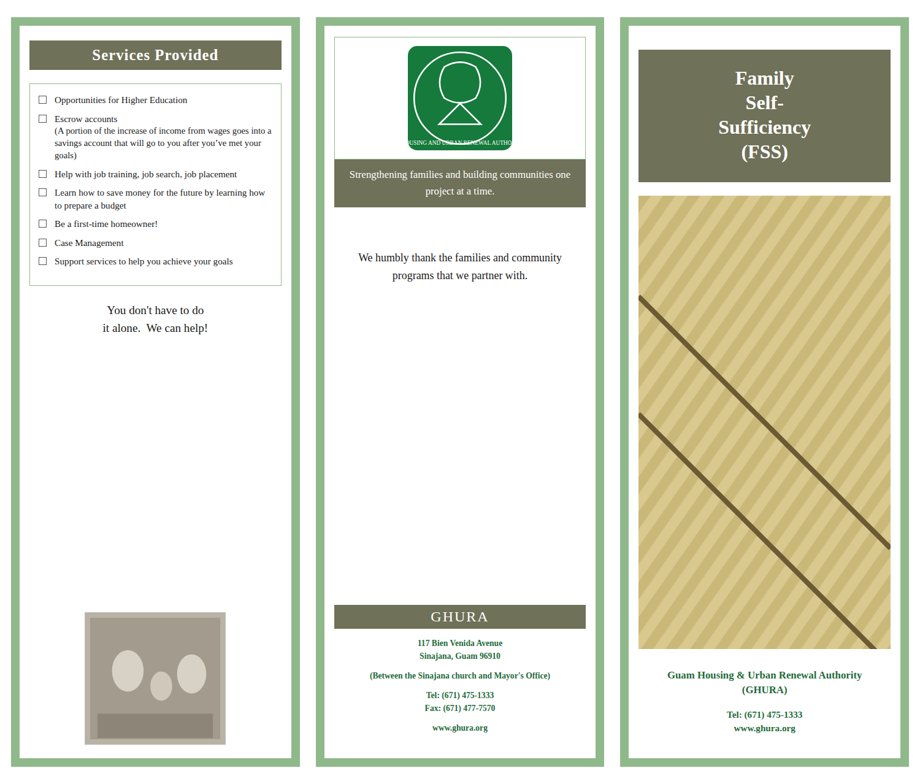Services Provided
Opportunities for Higher Education
Escrow accounts (A portion of the increase of income from wages goes into a savings account that will go to you after you’ve met your goals)
Help with job training, job search, job placement
Learn how to save money for the future by learning how to prepare a budget
Be a first-time homeowner!
Case Management
Support services to help you achieve your goals
You don't have to do
it alone. We can help!
Strengthening families and building communities one project at a time.
We humbly thank the families and community programs that we partner with.
GHURA
117 Bien Venida Avenue
Sinajana, Guam 96910
(Between the Sinajana church and Mayor's Office)
Tel: (671) 475-1333
Fax: (671) 477-7570
www.ghura.org
Family
Self-
Sufficiency
(FSS)
Guam Housing & Urban Renewal Authority
(GHURA)
Tel: (671) 475-1333
www.ghura.org